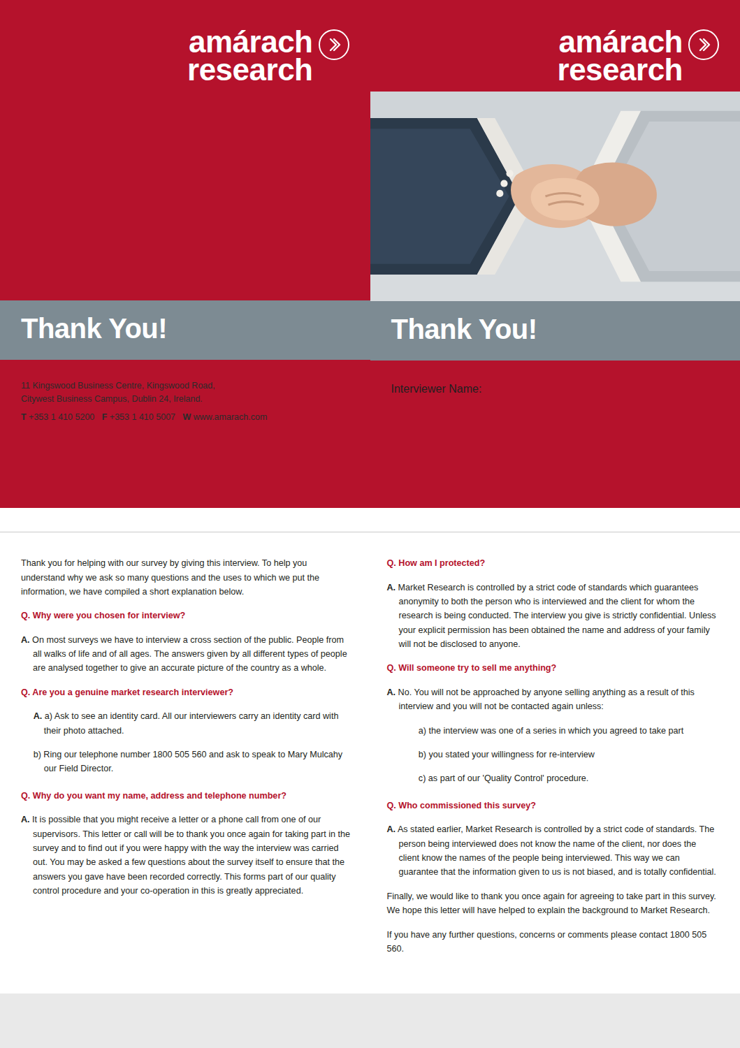amárach research
Thank You!
11 Kingswood Business Centre, Kingswood Road,
Citywest Business Campus, Dublin 24, Ireland.
T +353 1 410 5200 F +353 1 410 5007 W www.amarach.com
amárach research
Thank You!
Interviewer Name:
Thank you for helping with our survey by giving this interview. To help you understand why we ask so many questions and the uses to which we put the information, we have compiled a short explanation below.
Q. Why were you chosen for interview?
A. On most surveys we have to interview a cross section of the public. People from all walks of life and of all ages. The answers given by all different types of people are analysed together to give an accurate picture of the country as a whole.
Q. Are you a genuine market research interviewer?
A. a) Ask to see an identity card. All our interviewers carry an identity card with their photo attached.
b) Ring our telephone number 1800 505 560 and ask to speak to Mary Mulcahy our Field Director.
Q. Why do you want my name, address and telephone number?
A. It is possible that you might receive a letter or a phone call from one of our supervisors. This letter or call will be to thank you once again for taking part in the survey and to find out if you were happy with the way the interview was carried out. You may be asked a few questions about the survey itself to ensure that the answers you gave have been recorded correctly. This forms part of our quality control procedure and your co-operation in this is greatly appreciated.
Q. How am I protected?
A. Market Research is controlled by a strict code of standards which guarantees anonymity to both the person who is interviewed and the client for whom the research is being conducted. The interview you give is strictly confidential. Unless your explicit permission has been obtained the name and address of your family will not be disclosed to anyone.
Q. Will someone try to sell me anything?
A. No. You will not be approached by anyone selling anything as a result of this interview and you will not be contacted again unless:
a) the interview was one of a series in which you agreed to take part
b) you stated your willingness for re-interview
c) as part of our 'Quality Control' procedure.
Q. Who commissioned this survey?
A. As stated earlier, Market Research is controlled by a strict code of standards. The person being interviewed does not know the name of the client, nor does the client know the names of the people being interviewed. This way we can guarantee that the information given to us is not biased, and is totally confidential.
Finally, we would like to thank you once again for agreeing to take part in this survey. We hope this letter will have helped to explain the background to Market Research.
If you have any further questions, concerns or comments please contact 1800 505 560.